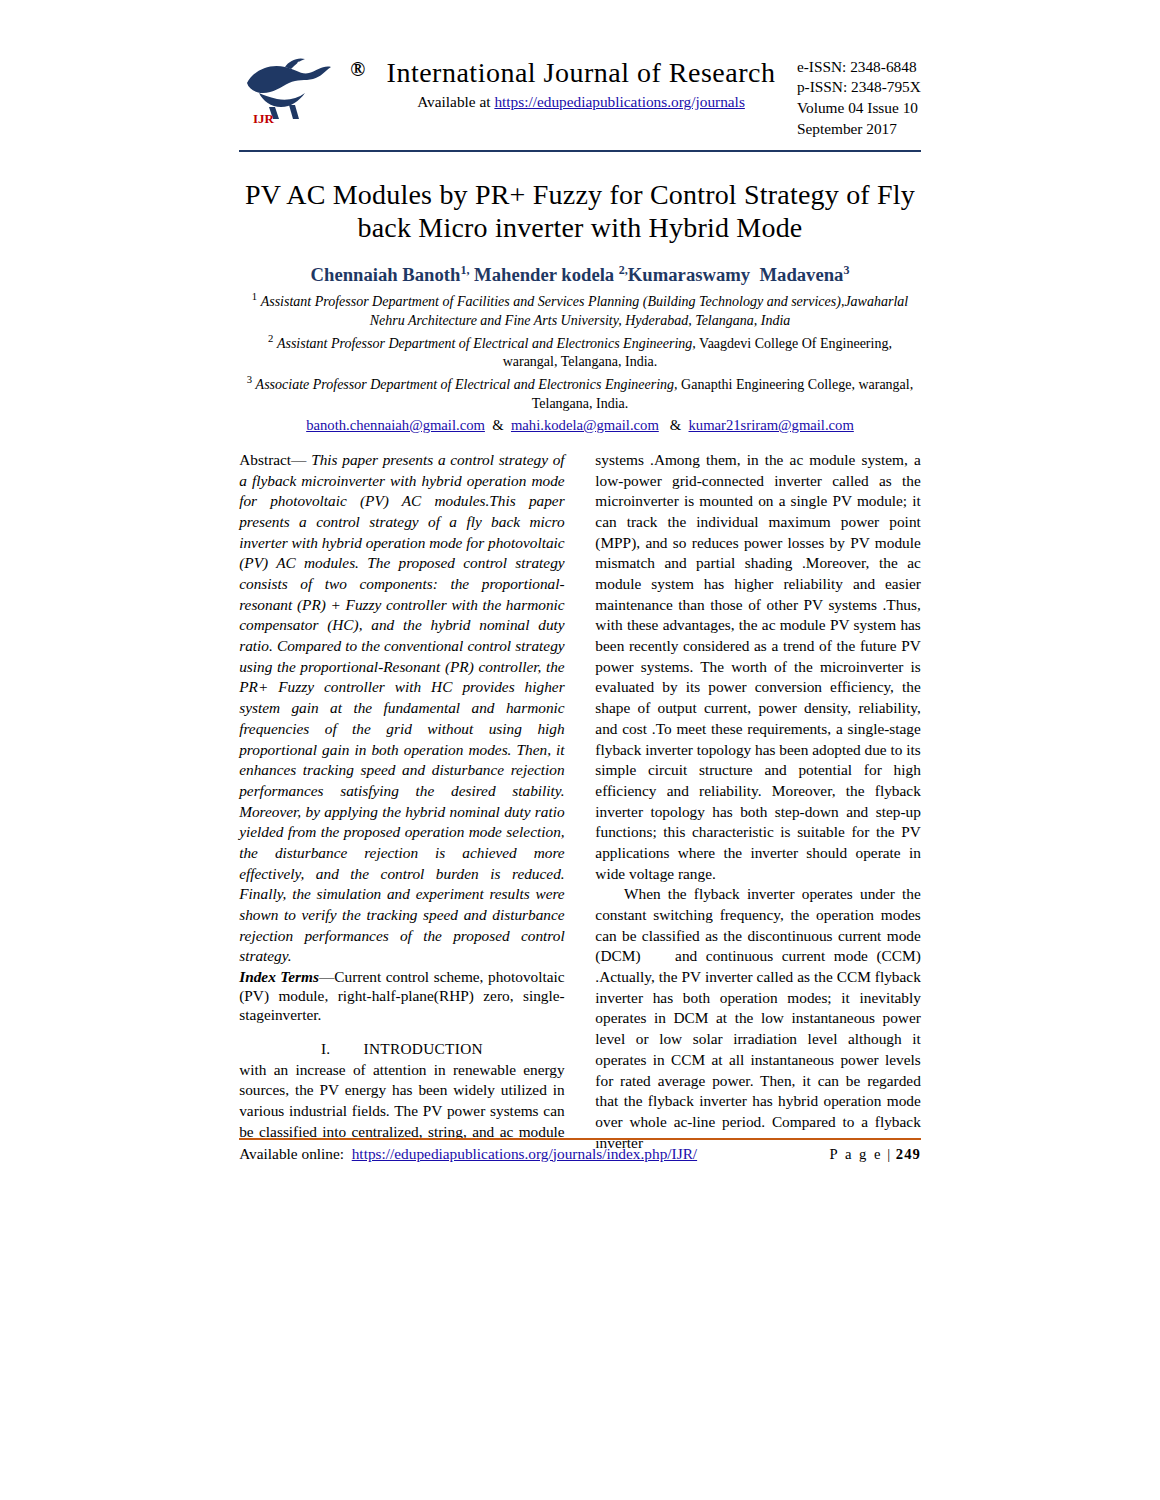IJR
®
International Journal of Research
Available at https://edupediapublications.org/journals
e-ISSN: 2348-6848
p-ISSN: 2348-795X
Volume 04 Issue 10
September 2017
PV AC Modules by PR+ Fuzzy for Control Strategy of Fly back Micro inverter with Hybrid Mode
Chennaiah Banoth1, Mahender kodela 2,Kumaraswamy Madavena3
1 Assistant Professor Department of Facilities and Services Planning (Building Technology and services),Jawaharlal Nehru Architecture and Fine Arts University, Hyderabad, Telangana, India
2 Assistant Professor Department of Electrical and Electronics Engineering, Vaagdevi College Of Engineering, warangal, Telangana, India.
3 Associate Professor Department of Electrical and Electronics Engineering, Ganapthi Engineering College, warangal, Telangana, India.
banoth.chennaiah@gmail.com & mahi.kodela@gmail.com & kumar21sriram@gmail.com
Abstract— This paper presents a control strategy of a flyback microinverter with hybrid operation mode for photovoltaic (PV) AC modules.This paper presents a control strategy of a fly back micro inverter with hybrid operation mode for photovoltaic (PV) AC modules. The proposed control strategy consists of two components: the proportional-resonant (PR) + Fuzzy controller with the harmonic compensator (HC), and the hybrid nominal duty ratio. Compared to the conventional control strategy using the proportional-Resonant (PR) controller, the PR+ Fuzzy controller with HC provides higher system gain at the fundamental and harmonic frequencies of the grid without using high proportional gain in both operation modes. Then, it enhances tracking speed and disturbance rejection performances satisfying the desired stability. Moreover, by applying the hybrid nominal duty ratio yielded from the proposed operation mode selection, the disturbance rejection is achieved more effectively, and the control burden is reduced. Finally, the simulation and experiment results were shown to verify the tracking speed and disturbance rejection performances of the proposed control strategy.
Index Terms—Current control scheme, photovoltaic (PV) module, right-half-plane(RHP) zero, single-stageinverter.
I. INTRODUCTION
with an increase of attention in renewable energy sources, the PV energy has been widely utilized in various industrial fields. The PV power systems can be classified into centralized, string, and ac module systems .Among them, in the ac module system, a low-power grid-connected inverter called as the microinverter is mounted on a single PV module; it can track the individual maximum power point (MPP), and so reduces power losses by PV module mismatch and partial shading .Moreover, the ac module system has higher reliability and easier maintenance than those of other PV systems .Thus, with these advantages, the ac module PV system has been recently considered as a trend of the future PV power systems. The worth of the microinverter is evaluated by its power conversion efficiency, the shape of output current, power density, reliability, and cost .To meet these requirements, a single-stage flyback inverter topology has been adopted due to its simple circuit structure and potential for high efficiency and reliability. Moreover, the flyback inverter topology has both step-down and step-up functions; this characteristic is suitable for the PV applications where the inverter should operate in wide voltage range.
When the flyback inverter operates under the constant switching frequency, the operation modes can be classified as the discontinuous current mode (DCM) and continuous current mode (CCM) .Actually, the PV inverter called as the CCM flyback inverter has both operation modes; it inevitably operates in DCM at the low instantaneous power level or low solar irradiation level although it operates in CCM at all instantaneous power levels for rated average power. Then, it can be regarded that the flyback inverter has hybrid operation mode over whole ac-line period. Compared to a flyback inverter
Available online: https://edupediapublications.org/journals/index.php/IJR/
P a g e | 249